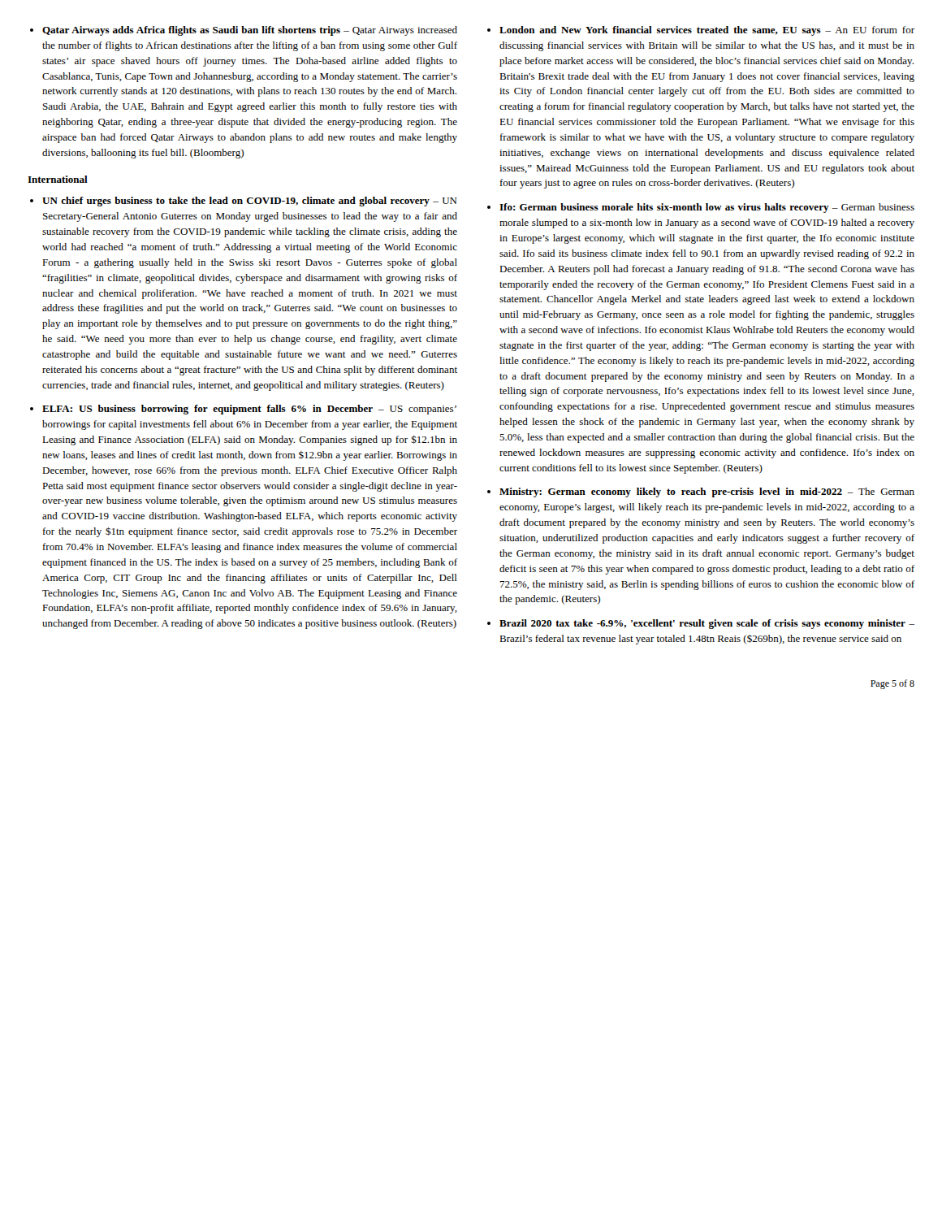Qatar Airways adds Africa flights as Saudi ban lift shortens trips – Qatar Airways increased the number of flights to African destinations after the lifting of a ban from using some other Gulf states’ air space shaved hours off journey times. The Doha-based airline added flights to Casablanca, Tunis, Cape Town and Johannesburg, according to a Monday statement. The carrier’s network currently stands at 120 destinations, with plans to reach 130 routes by the end of March. Saudi Arabia, the UAE, Bahrain and Egypt agreed earlier this month to fully restore ties with neighboring Qatar, ending a three-year dispute that divided the energy-producing region. The airspace ban had forced Qatar Airways to abandon plans to add new routes and make lengthy diversions, ballooning its fuel bill. (Bloomberg)
International
UN chief urges business to take the lead on COVID-19, climate and global recovery – UN Secretary-General Antonio Guterres on Monday urged businesses to lead the way to a fair and sustainable recovery from the COVID-19 pandemic while tackling the climate crisis, adding the world had reached “a moment of truth.” Addressing a virtual meeting of the World Economic Forum - a gathering usually held in the Swiss ski resort Davos - Guterres spoke of global “fragilities” in climate, geopolitical divides, cyberspace and disarmament with growing risks of nuclear and chemical proliferation. “We have reached a moment of truth. In 2021 we must address these fragilities and put the world on track,” Guterres said. “We count on businesses to play an important role by themselves and to put pressure on governments to do the right thing,” he said. “We need you more than ever to help us change course, end fragility, avert climate catastrophe and build the equitable and sustainable future we want and we need.” Guterres reiterated his concerns about a “great fracture” with the US and China split by different dominant currencies, trade and financial rules, internet, and geopolitical and military strategies. (Reuters)
ELFA: US business borrowing for equipment falls 6% in December – US companies’ borrowings for capital investments fell about 6% in December from a year earlier, the Equipment Leasing and Finance Association (ELFA) said on Monday. Companies signed up for $12.1bn in new loans, leases and lines of credit last month, down from $12.9bn a year earlier. Borrowings in December, however, rose 66% from the previous month. ELFA Chief Executive Officer Ralph Petta said most equipment finance sector observers would consider a single-digit decline in year-over-year new business volume tolerable, given the optimism around new US stimulus measures and COVID-19 vaccine distribution. Washington-based ELFA, which reports economic activity for the nearly $1tn equipment finance sector, said credit approvals rose to 75.2% in December from 70.4% in November. ELFA’s leasing and finance index measures the volume of commercial equipment financed in the US. The index is based on a survey of 25 members, including Bank of America Corp, CIT Group Inc and the financing affiliates or units of Caterpillar Inc, Dell Technologies Inc, Siemens AG, Canon Inc and Volvo AB. The Equipment Leasing and Finance Foundation, ELFA’s non-profit affiliate, reported monthly confidence index of 59.6% in January, unchanged from December. A reading of above 50 indicates a positive business outlook. (Reuters)
London and New York financial services treated the same, EU says – An EU forum for discussing financial services with Britain will be similar to what the US has, and it must be in place before market access will be considered, the bloc’s financial services chief said on Monday. Britain's Brexit trade deal with the EU from January 1 does not cover financial services, leaving its City of London financial center largely cut off from the EU. Both sides are committed to creating a forum for financial regulatory cooperation by March, but talks have not started yet, the EU financial services commissioner told the European Parliament. “What we envisage for this framework is similar to what we have with the US, a voluntary structure to compare regulatory initiatives, exchange views on international developments and discuss equivalence related issues,” Mairead McGuinness told the European Parliament. US and EU regulators took about four years just to agree on rules on cross-border derivatives. (Reuters)
Ifo: German business morale hits six-month low as virus halts recovery – German business morale slumped to a six-month low in January as a second wave of COVID-19 halted a recovery in Europe’s largest economy, which will stagnate in the first quarter, the Ifo economic institute said. Ifo said its business climate index fell to 90.1 from an upwardly revised reading of 92.2 in December. A Reuters poll had forecast a January reading of 91.8. “The second Corona wave has temporarily ended the recovery of the German economy,” Ifo President Clemens Fuest said in a statement. Chancellor Angela Merkel and state leaders agreed last week to extend a lockdown until mid-February as Germany, once seen as a role model for fighting the pandemic, struggles with a second wave of infections. Ifo economist Klaus Wohlrabe told Reuters the economy would stagnate in the first quarter of the year, adding: “The German economy is starting the year with little confidence.” The economy is likely to reach its pre-pandemic levels in mid-2022, according to a draft document prepared by the economy ministry and seen by Reuters on Monday. In a telling sign of corporate nervousness, Ifo’s expectations index fell to its lowest level since June, confounding expectations for a rise. Unprecedented government rescue and stimulus measures helped lessen the shock of the pandemic in Germany last year, when the economy shrank by 5.0%, less than expected and a smaller contraction than during the global financial crisis. But the renewed lockdown measures are suppressing economic activity and confidence. Ifo’s index on current conditions fell to its lowest since September. (Reuters)
Ministry: German economy likely to reach pre-crisis level in mid-2022 – The German economy, Europe’s largest, will likely reach its pre-pandemic levels in mid-2022, according to a draft document prepared by the economy ministry and seen by Reuters. The world economy’s situation, underutilized production capacities and early indicators suggest a further recovery of the German economy, the ministry said in its draft annual economic report. Germany’s budget deficit is seen at 7% this year when compared to gross domestic product, leading to a debt ratio of 72.5%, the ministry said, as Berlin is spending billions of euros to cushion the economic blow of the pandemic. (Reuters)
Brazil 2020 tax take -6.9%, 'excellent' result given scale of crisis says economy minister – Brazil’s federal tax revenue last year totaled 1.48tn Reais ($269bn), the revenue service said on
Page 5 of 8